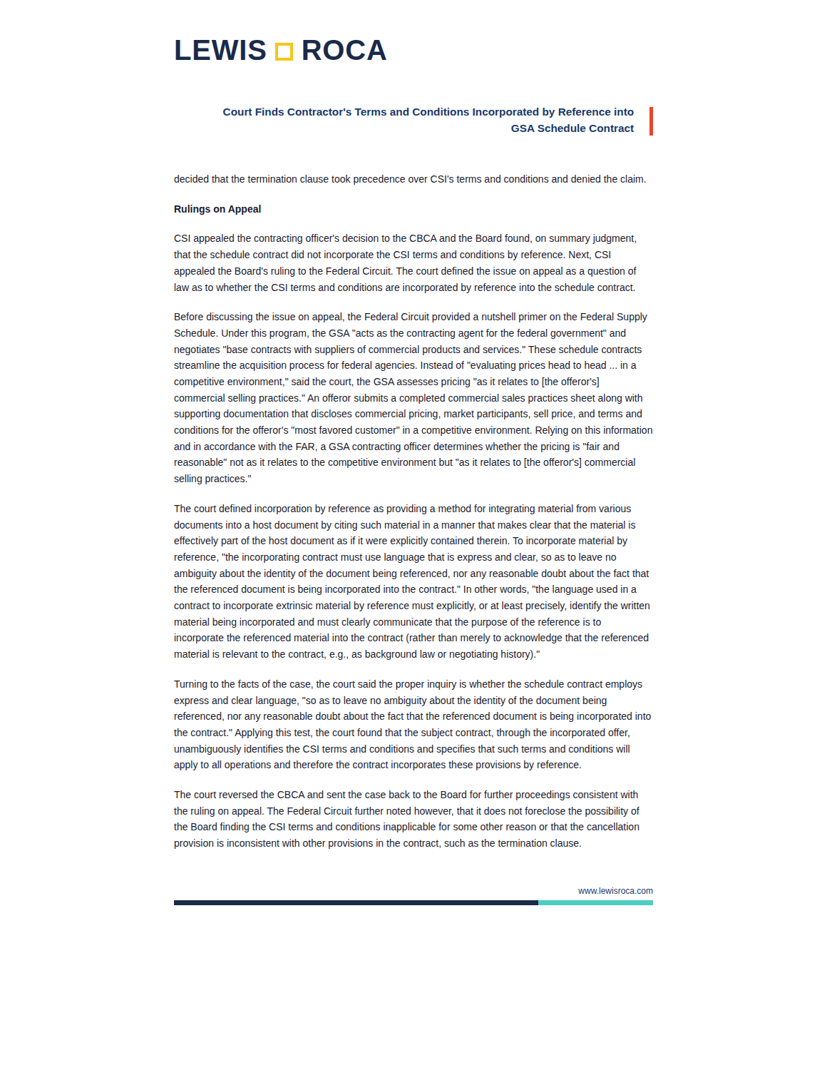LEWIS ROCA
Court Finds Contractor's Terms and Conditions Incorporated by Reference into GSA Schedule Contract
decided that the termination clause took precedence over CSI's terms and conditions and denied the claim.
Rulings on Appeal
CSI appealed the contracting officer's decision to the CBCA and the Board found, on summary judgment, that the schedule contract did not incorporate the CSI terms and conditions by reference. Next, CSI appealed the Board's ruling to the Federal Circuit. The court defined the issue on appeal as a question of law as to whether the CSI terms and conditions are incorporated by reference into the schedule contract.
Before discussing the issue on appeal, the Federal Circuit provided a nutshell primer on the Federal Supply Schedule. Under this program, the GSA "acts as the contracting agent for the federal government" and negotiates "base contracts with suppliers of commercial products and services." These schedule contracts streamline the acquisition process for federal agencies. Instead of "evaluating prices head to head ... in a competitive environment," said the court, the GSA assesses pricing "as it relates to [the offeror's] commercial selling practices." An offeror submits a completed commercial sales practices sheet along with supporting documentation that discloses commercial pricing, market participants, sell price, and terms and conditions for the offeror's "most favored customer" in a competitive environment. Relying on this information and in accordance with the FAR, a GSA contracting officer determines whether the pricing is "fair and reasonable" not as it relates to the competitive environment but "as it relates to [the offeror's] commercial selling practices."
The court defined incorporation by reference as providing a method for integrating material from various documents into a host document by citing such material in a manner that makes clear that the material is effectively part of the host document as if it were explicitly contained therein. To incorporate material by reference, "the incorporating contract must use language that is express and clear, so as to leave no ambiguity about the identity of the document being referenced, nor any reasonable doubt about the fact that the referenced document is being incorporated into the contract." In other words, "the language used in a contract to incorporate extrinsic material by reference must explicitly, or at least precisely, identify the written material being incorporated and must clearly communicate that the purpose of the reference is to incorporate the referenced material into the contract (rather than merely to acknowledge that the referenced material is relevant to the contract, e.g., as background law or negotiating history)."
Turning to the facts of the case, the court said the proper inquiry is whether the schedule contract employs express and clear language, "so as to leave no ambiguity about the identity of the document being referenced, nor any reasonable doubt about the fact that the referenced document is being incorporated into the contract." Applying this test, the court found that the subject contract, through the incorporated offer, unambiguously identifies the CSI terms and conditions and specifies that such terms and conditions will apply to all operations and therefore the contract incorporates these provisions by reference.
The court reversed the CBCA and sent the case back to the Board for further proceedings consistent with the ruling on appeal. The Federal Circuit further noted however, that it does not foreclose the possibility of the Board finding the CSI terms and conditions inapplicable for some other reason or that the cancellation provision is inconsistent with other provisions in the contract, such as the termination clause.
www.lewisroca.com